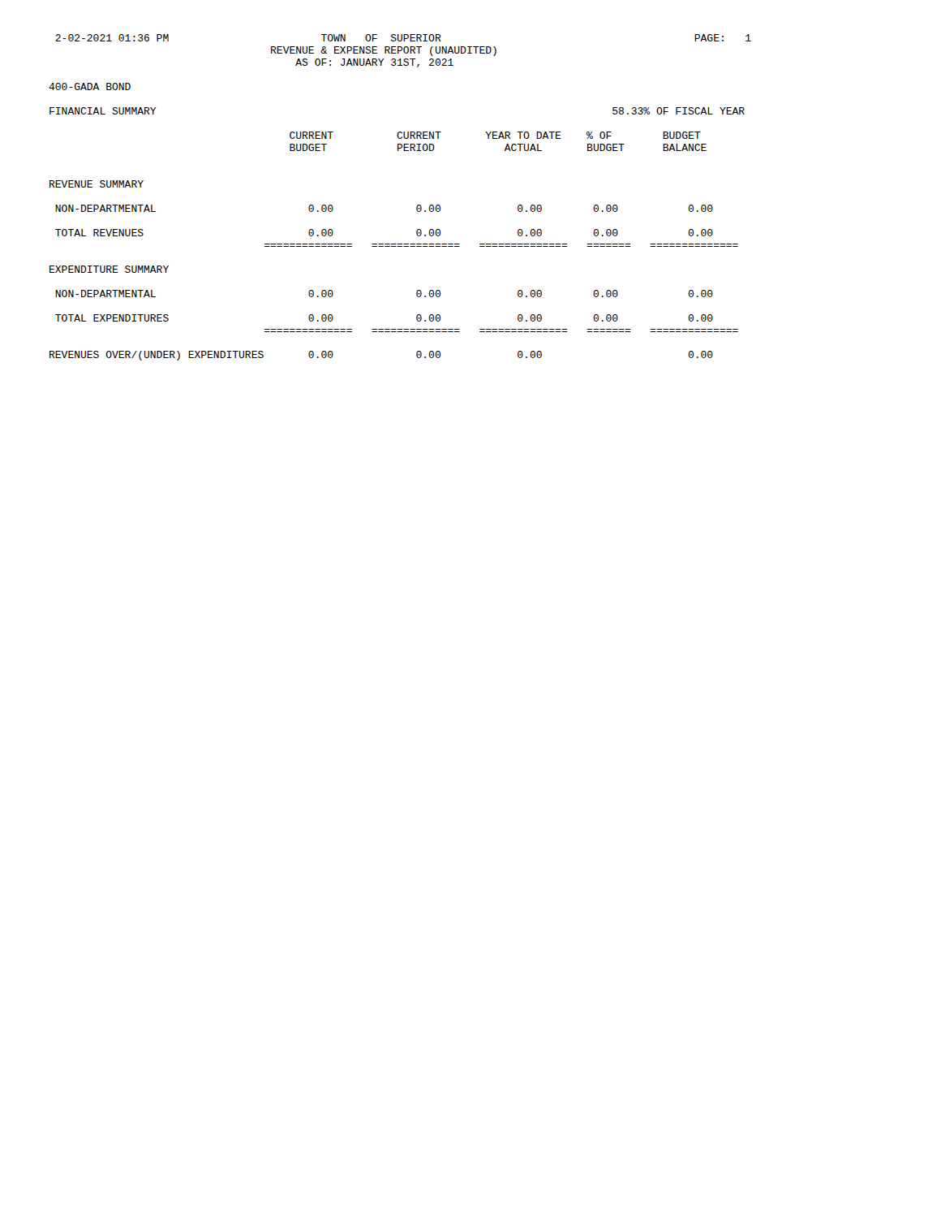2-02-2021 01:36 PM                        TOWN   OF  SUPERIOR                                        PAGE:   1
                                   REVENUE & EXPENSE REPORT (UNAUDITED)
                                       AS OF: JANUARY 31ST, 2021

400-GADA BOND

FINANCIAL SUMMARY                                                                        58.33% OF FISCAL YEAR

                                      CURRENT          CURRENT       YEAR TO DATE    % OF        BUDGET
                                      BUDGET           PERIOD           ACTUAL       BUDGET      BALANCE


REVENUE SUMMARY

 NON-DEPARTMENTAL                        0.00             0.00            0.00        0.00           0.00

 TOTAL REVENUES                          0.00             0.00            0.00        0.00           0.00
                                  ==============   ==============   ==============   =======   ==============

EXPENDITURE SUMMARY

 NON-DEPARTMENTAL                        0.00             0.00            0.00        0.00           0.00

 TOTAL EXPENDITURES                      0.00             0.00            0.00        0.00           0.00
                                  ==============   ==============   ==============   =======   ==============

REVENUES OVER/(UNDER) EXPENDITURES       0.00             0.00            0.00                       0.00